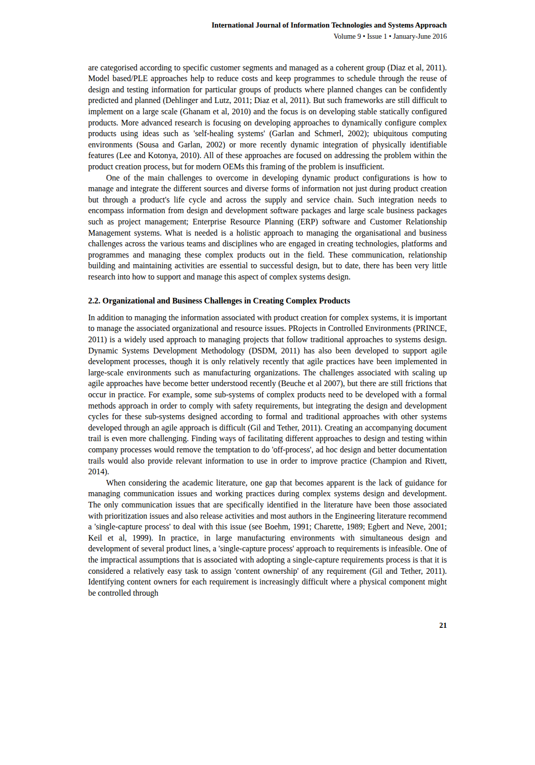International Journal of Information Technologies and Systems Approach Volume 9 • Issue 1 • January-June 2016
are categorised according to specific customer segments and managed as a coherent group (Diaz et al, 2011). Model based/PLE approaches help to reduce costs and keep programmes to schedule through the reuse of design and testing information for particular groups of products where planned changes can be confidently predicted and planned (Dehlinger and Lutz, 2011; Diaz et al, 2011). But such frameworks are still difficult to implement on a large scale (Ghanam et al, 2010) and the focus is on developing stable statically configured products. More advanced research is focusing on developing approaches to dynamically configure complex products using ideas such as 'self-healing systems' (Garlan and Schmerl, 2002); ubiquitous computing environments (Sousa and Garlan, 2002) or more recently dynamic integration of physically identifiable features (Lee and Kotonya, 2010). All of these approaches are focused on addressing the problem within the product creation process, but for modern OEMs this framing of the problem is insufficient.
One of the main challenges to overcome in developing dynamic product configurations is how to manage and integrate the different sources and diverse forms of information not just during product creation but through a product's life cycle and across the supply and service chain. Such integration needs to encompass information from design and development software packages and large scale business packages such as project management; Enterprise Resource Planning (ERP) software and Customer Relationship Management systems. What is needed is a holistic approach to managing the organisational and business challenges across the various teams and disciplines who are engaged in creating technologies, platforms and programmes and managing these complex products out in the field. These communication, relationship building and maintaining activities are essential to successful design, but to date, there has been very little research into how to support and manage this aspect of complex systems design.
2.2. Organizational and Business Challenges in Creating Complex Products
In addition to managing the information associated with product creation for complex systems, it is important to manage the associated organizational and resource issues. PRojects in Controlled Environments (PRINCE, 2011) is a widely used approach to managing projects that follow traditional approaches to systems design. Dynamic Systems Development Methodology (DSDM, 2011) has also been developed to support agile development processes, though it is only relatively recently that agile practices have been implemented in large-scale environments such as manufacturing organizations. The challenges associated with scaling up agile approaches have become better understood recently (Beuche et al 2007), but there are still frictions that occur in practice. For example, some sub-systems of complex products need to be developed with a formal methods approach in order to comply with safety requirements, but integrating the design and development cycles for these sub-systems designed according to formal and traditional approaches with other systems developed through an agile approach is difficult (Gil and Tether, 2011). Creating an accompanying document trail is even more challenging. Finding ways of facilitating different approaches to design and testing within company processes would remove the temptation to do 'off-process', ad hoc design and better documentation trails would also provide relevant information to use in order to improve practice (Champion and Rivett, 2014).
When considering the academic literature, one gap that becomes apparent is the lack of guidance for managing communication issues and working practices during complex systems design and development. The only communication issues that are specifically identified in the literature have been those associated with prioritization issues and also release activities and most authors in the Engineering literature recommend a 'single-capture process' to deal with this issue (see Boehm, 1991; Charette, 1989; Egbert and Neve, 2001; Keil et al, 1999). In practice, in large manufacturing environments with simultaneous design and development of several product lines, a 'single-capture process' approach to requirements is infeasible. One of the impractical assumptions that is associated with adopting a single-capture requirements process is that it is considered a relatively easy task to assign 'content ownership' of any requirement (Gil and Tether, 2011). Identifying content owners for each requirement is increasingly difficult where a physical component might be controlled through
21